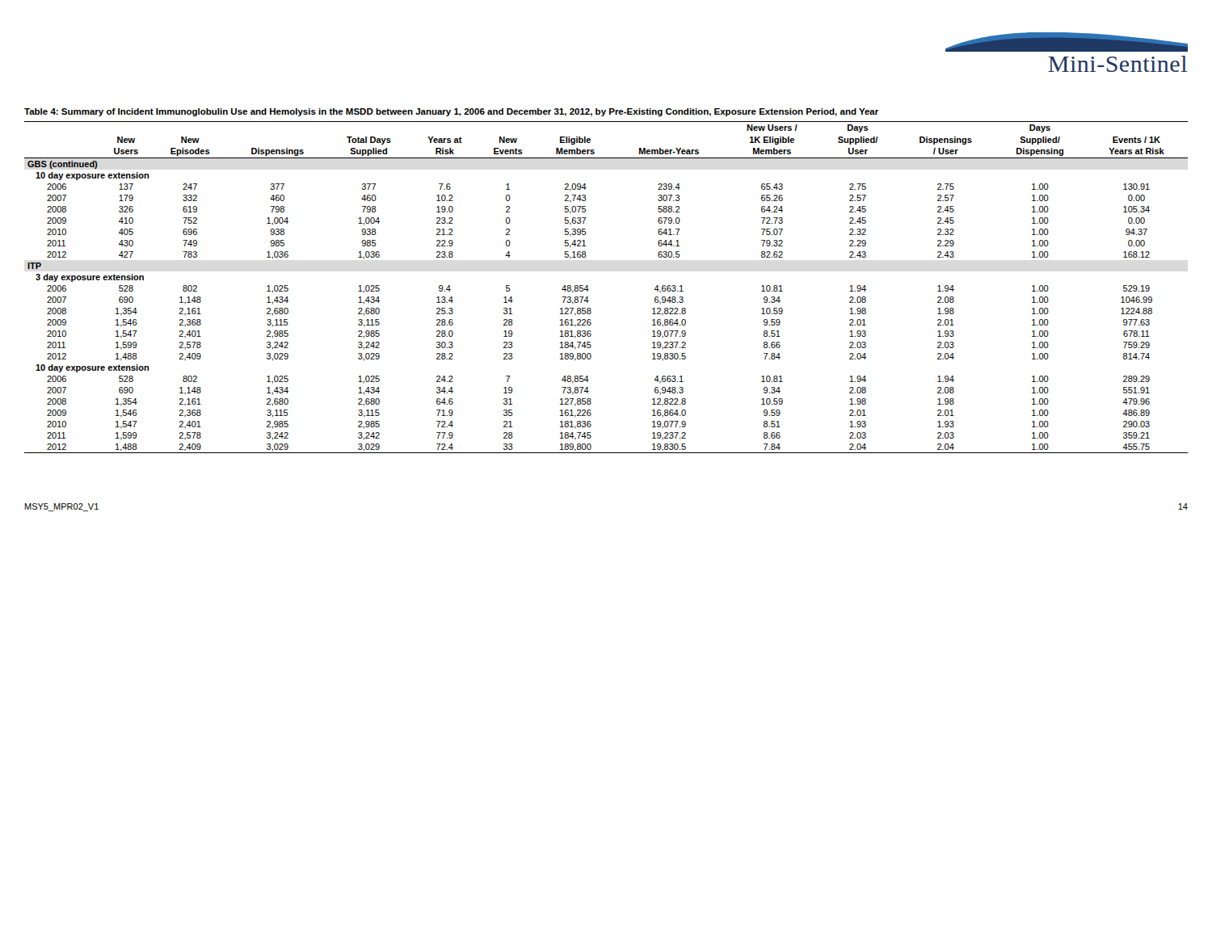Mini-Sentinel
Table 4: Summary of Incident Immunoglobulin Use and Hemolysis in the MSDD between January 1, 2006 and December 31, 2012, by Pre-Existing Condition, Exposure Extension Period, and Year
| | | | | | | | | | New Users / | Days | | Days | |
| --- | --- | --- | --- | --- | --- | --- | --- | --- | --- | --- | --- | --- | --- |
| | New | New | | Total Days | Years at | New | Eligible | | 1K Eligible | Supplied/ | Dispensings | Supplied/ | Events / 1K |
| | Users | Episodes | Dispensings | Supplied | Risk | Events | Members | Member-Years | Members | User | / User | Dispensing | Years at Risk |
| GBS (continued) |
| 10 day exposure extension |
| 2006 | 137 | 247 | 377 | 377 | 7.6 | 1 | 2,094 | 239.4 | 65.43 | 2.75 | 2.75 | 1.00 | 130.91 |
| 2007 | 179 | 332 | 460 | 460 | 10.2 | 0 | 2,743 | 307.3 | 65.26 | 2.57 | 2.57 | 1.00 | 0.00 |
| 2008 | 326 | 619 | 798 | 798 | 19.0 | 2 | 5,075 | 588.2 | 64.24 | 2.45 | 2.45 | 1.00 | 105.34 |
| 2009 | 410 | 752 | 1,004 | 1,004 | 23.2 | 0 | 5,637 | 679.0 | 72.73 | 2.45 | 2.45 | 1.00 | 0.00 |
| 2010 | 405 | 696 | 938 | 938 | 21.2 | 2 | 5,395 | 641.7 | 75.07 | 2.32 | 2.32 | 1.00 | 94.37 |
| 2011 | 430 | 749 | 985 | 985 | 22.9 | 0 | 5,421 | 644.1 | 79.32 | 2.29 | 2.29 | 1.00 | 0.00 |
| 2012 | 427 | 783 | 1,036 | 1,036 | 23.8 | 4 | 5,168 | 630.5 | 82.62 | 2.43 | 2.43 | 1.00 | 168.12 |
| ITP |
| 3 day exposure extension |
| 2006 | 528 | 802 | 1,025 | 1,025 | 9.4 | 5 | 48,854 | 4,663.1 | 10.81 | 1.94 | 1.94 | 1.00 | 529.19 |
| 2007 | 690 | 1,148 | 1,434 | 1,434 | 13.4 | 14 | 73,874 | 6,948.3 | 9.34 | 2.08 | 2.08 | 1.00 | 1046.99 |
| 2008 | 1,354 | 2,161 | 2,680 | 2,680 | 25.3 | 31 | 127,858 | 12,822.8 | 10.59 | 1.98 | 1.98 | 1.00 | 1224.88 |
| 2009 | 1,546 | 2,368 | 3,115 | 3,115 | 28.6 | 28 | 161,226 | 16,864.0 | 9.59 | 2.01 | 2.01 | 1.00 | 977.63 |
| 2010 | 1,547 | 2,401 | 2,985 | 2,985 | 28.0 | 19 | 181,836 | 19,077.9 | 8.51 | 1.93 | 1.93 | 1.00 | 678.11 |
| 2011 | 1,599 | 2,578 | 3,242 | 3,242 | 30.3 | 23 | 184,745 | 19,237.2 | 8.66 | 2.03 | 2.03 | 1.00 | 759.29 |
| 2012 | 1,488 | 2,409 | 3,029 | 3,029 | 28.2 | 23 | 189,800 | 19,830.5 | 7.84 | 2.04 | 2.04 | 1.00 | 814.74 |
| 10 day exposure extension |
| 2006 | 528 | 802 | 1,025 | 1,025 | 24.2 | 7 | 48,854 | 4,663.1 | 10.81 | 1.94 | 1.94 | 1.00 | 289.29 |
| 2007 | 690 | 1,148 | 1,434 | 1,434 | 34.4 | 19 | 73,874 | 6,948.3 | 9.34 | 2.08 | 2.08 | 1.00 | 551.91 |
| 2008 | 1,354 | 2,161 | 2,680 | 2,680 | 64.6 | 31 | 127,858 | 12,822.8 | 10.59 | 1.98 | 1.98 | 1.00 | 479.96 |
| 2009 | 1,546 | 2,368 | 3,115 | 3,115 | 71.9 | 35 | 161,226 | 16,864.0 | 9.59 | 2.01 | 2.01 | 1.00 | 486.89 |
| 2010 | 1,547 | 2,401 | 2,985 | 2,985 | 72.4 | 21 | 181,836 | 19,077.9 | 8.51 | 1.93 | 1.93 | 1.00 | 290.03 |
| 2011 | 1,599 | 2,578 | 3,242 | 3,242 | 77.9 | 28 | 184,745 | 19,237.2 | 8.66 | 2.03 | 2.03 | 1.00 | 359.21 |
| 2012 | 1,488 | 2,409 | 3,029 | 3,029 | 72.4 | 33 | 189,800 | 19,830.5 | 7.84 | 2.04 | 2.04 | 1.00 | 455.75 |
MSY5_MPR02_V1
14